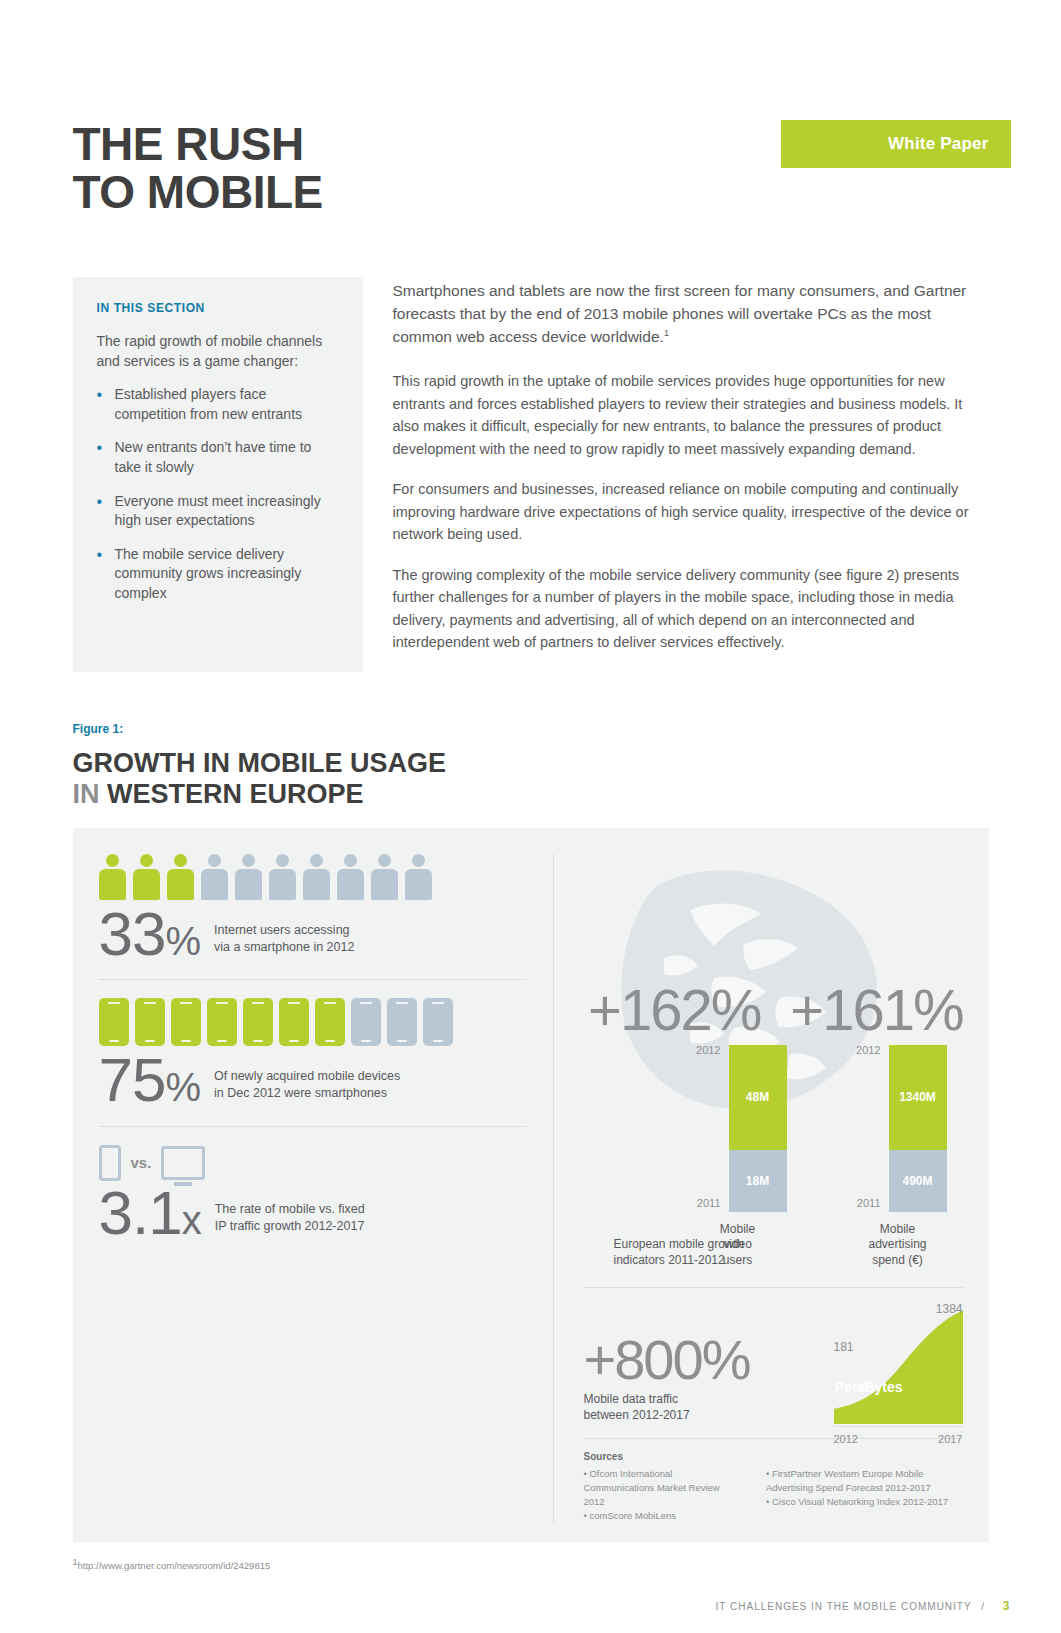White Paper
The Rush
to Mobile
In this section
The rapid growth of mobile channels and services is a game changer:
Established players face competition from new entrants
New entrants don’t have time to take it slowly
Everyone must meet increasingly high user expectations
The mobile service delivery community grows increasingly complex
Smartphones and tablets are now the first screen for many consumers, and Gartner forecasts that by the end of 2013 mobile phones will overtake PCs as the most common web access device worldwide.1
This rapid growth in the uptake of mobile services provides huge opportunities for new entrants and forces established players to review their strategies and business models. It also makes it difficult, especially for new entrants, to balance the pressures of product development with the need to grow rapidly to meet massively expanding demand.
For consumers and businesses, increased reliance on mobile computing and continually improving hardware drive expectations of high service quality, irrespective of the device or network being used.
The growing complexity of the mobile service delivery community (see figure 2) presents further challenges for a number of players in the mobile space, including those in media delivery, payments and advertising, all of which depend on an interconnected and interdependent web of partners to deliver services effectively.
Figure 1:
Growth in mobile usage
in Western Europe
33%
Internet users accessing
via a smartphone in 2012
75%
Of newly acquired mobile devices
in Dec 2012 were smartphones
vs.
3.1x
The rate of mobile vs. fixed
IP traffic growth 2012-2017
+162%
+161%
20122011
48M
18M
Mobile
video
users
20122011
1340M
490M
Mobile
advertising
spend (€)
European mobile growth
indicators 2011-2012
+800%
Mobile data traffic
between 2012-2017
181
1384
PetaBytes
20122017
Sources
• Ofcom International Communications Market Review 2012
• comScore MobiLens
• FirstPartner Western Europe Mobile Advertising Spend Forecast 2012-2017
• Cisco Visual Networking Index 2012-2017
1http://www.gartner.com/newsroom/id/2429815
IT Challenges in the Mobile Community / 3